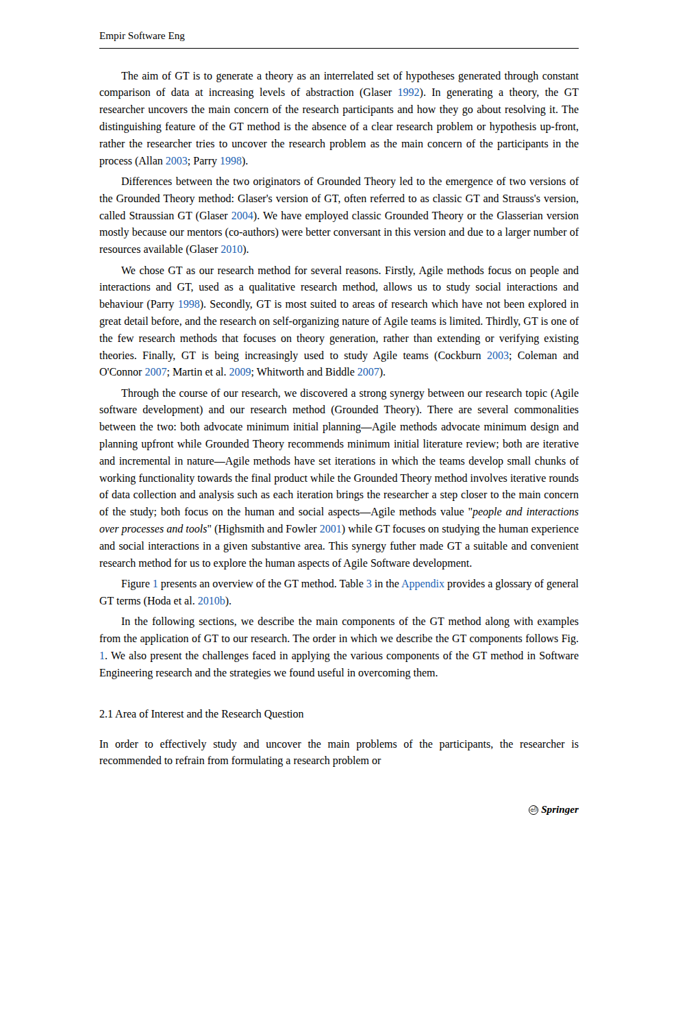Empir Software Eng
The aim of GT is to generate a theory as an interrelated set of hypotheses generated through constant comparison of data at increasing levels of abstraction (Glaser 1992). In generating a theory, the GT researcher uncovers the main concern of the research participants and how they go about resolving it. The distinguishing feature of the GT method is the absence of a clear research problem or hypothesis up-front, rather the researcher tries to uncover the research problem as the main concern of the participants in the process (Allan 2003; Parry 1998).
Differences between the two originators of Grounded Theory led to the emergence of two versions of the Grounded Theory method: Glaser's version of GT, often referred to as classic GT and Strauss's version, called Straussian GT (Glaser 2004). We have employed classic Grounded Theory or the Glasserian version mostly because our mentors (co-authors) were better conversant in this version and due to a larger number of resources available (Glaser 2010).
We chose GT as our research method for several reasons. Firstly, Agile methods focus on people and interactions and GT, used as a qualitative research method, allows us to study social interactions and behaviour (Parry 1998). Secondly, GT is most suited to areas of research which have not been explored in great detail before, and the research on self-organizing nature of Agile teams is limited. Thirdly, GT is one of the few research methods that focuses on theory generation, rather than extending or verifying existing theories. Finally, GT is being increasingly used to study Agile teams (Cockburn 2003; Coleman and O'Connor 2007; Martin et al. 2009; Whitworth and Biddle 2007).
Through the course of our research, we discovered a strong synergy between our research topic (Agile software development) and our research method (Grounded Theory). There are several commonalities between the two: both advocate minimum initial planning—Agile methods advocate minimum design and planning upfront while Grounded Theory recommends minimum initial literature review; both are iterative and incremental in nature—Agile methods have set iterations in which the teams develop small chunks of working functionality towards the final product while the Grounded Theory method involves iterative rounds of data collection and analysis such as each iteration brings the researcher a step closer to the main concern of the study; both focus on the human and social aspects—Agile methods value "people and interactions over processes and tools" (Highsmith and Fowler 2001) while GT focuses on studying the human experience and social interactions in a given substantive area. This synergy futher made GT a suitable and convenient research method for us to explore the human aspects of Agile Software development.
Figure 1 presents an overview of the GT method. Table 3 in the Appendix provides a glossary of general GT terms (Hoda et al. 2010b).
In the following sections, we describe the main components of the GT method along with examples from the application of GT to our research. The order in which we describe the GT components follows Fig. 1. We also present the challenges faced in applying the various components of the GT method in Software Engineering research and the strategies we found useful in overcoming them.
2.1 Area of Interest and the Research Question
In order to effectively study and uncover the main problems of the participants, the researcher is recommended to refrain from formulating a research problem or
⏎Springer